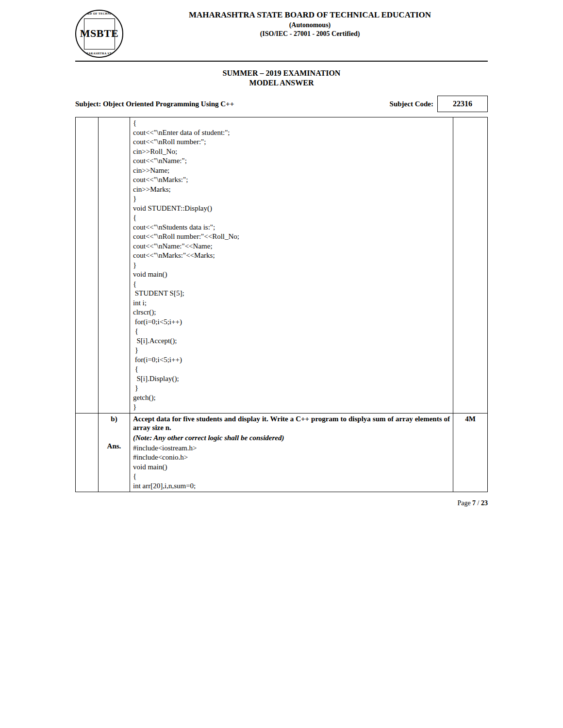BOARD OF TECHNICAL MSBTE MAHARASHTRA STATE
MAHARASHTRA STATE BOARD OF TECHNICAL EDUCATION
(Autonomous)
(ISO/IEC - 27001 - 2005 Certified)
SUMMER – 2019 EXAMINATION MODEL ANSWER
Subject: Object Oriented Programming Using C++
Subject Code: 22316
| | | { cout<<"\nEnter data of student:"; cout<<"\nRoll number:"; cin>>Roll_No; cout<<"\nName:"; cin>>Name; cout<<"\nMarks:"; cin>>Marks; } void STUDENT::Display() { cout<<"\nStudents data is:"; cout<<"\nRoll number:"<<Roll_No; cout<<"\nName:"<<Name; cout<<"\nMarks:"<<Marks; } void main() { STUDENT S[5]; int i; clrscr(); for(i=0;i<5;i++) { S[i].Accept(); } for(i=0;i<5;i++) { S[i].Display(); } getch(); } | |
| | b) Ans. | Accept data for five students and display it. Write a C++ program to displya sum of array elements of array size n. (Note: Any other correct logic shall be considered) #include<iostream.h> #include<conio.h> void main() { int arr[20],i,n,sum=0; | 4M |
Page 7 / 23